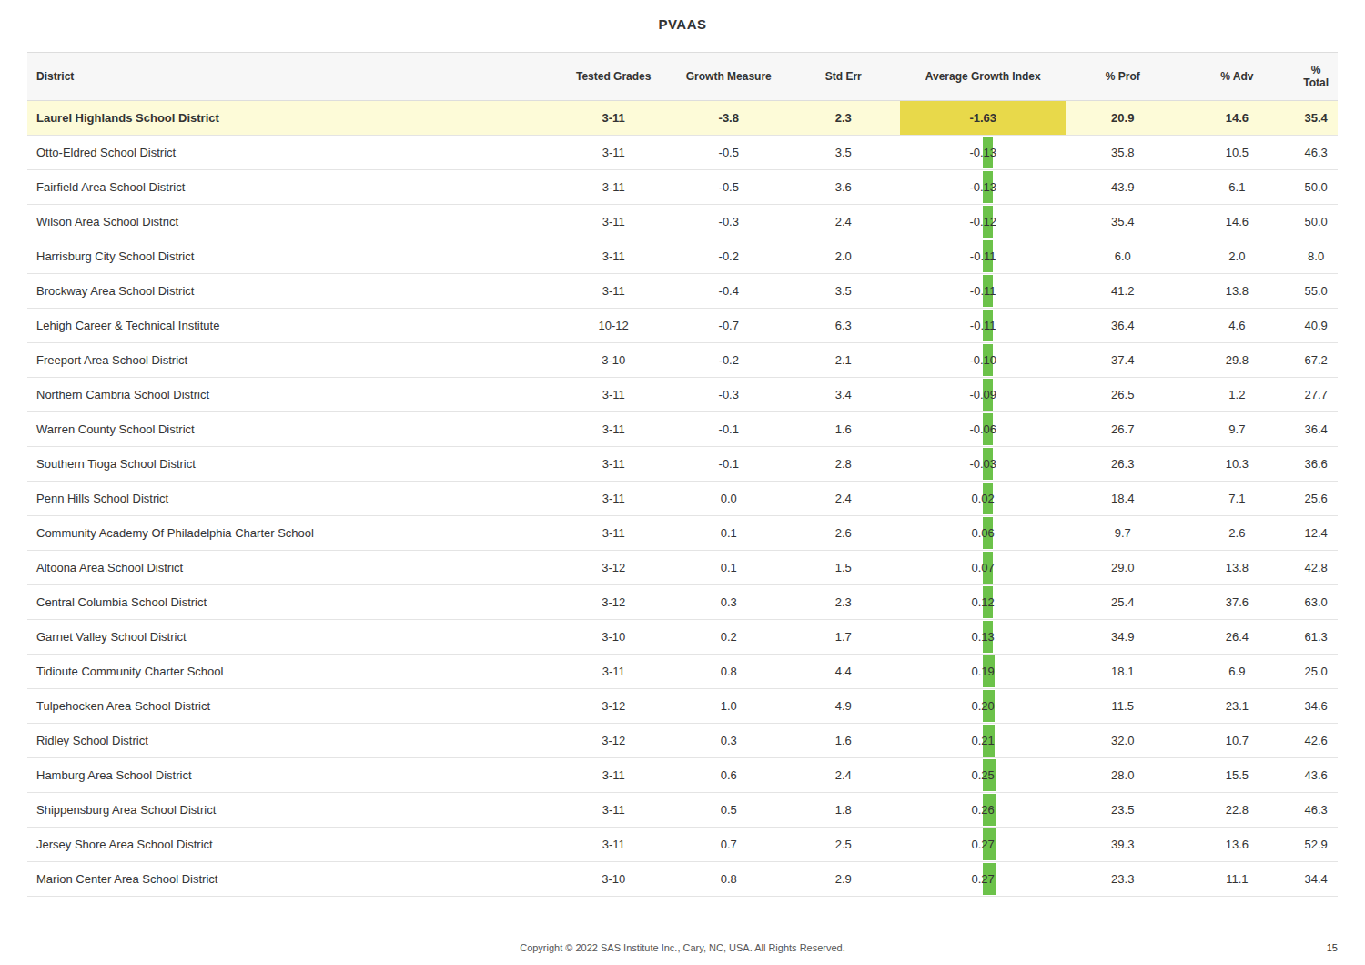PVAAS
| District | Tested Grades | Growth Measure | Std Err | Average Growth Index | % Prof | % Adv | % Total |
| --- | --- | --- | --- | --- | --- | --- | --- |
| Laurel Highlands School District | 3-11 | -3.8 | 2.3 | -1.63 | 20.9 | 14.6 | 35.4 |
| Otto-Eldred School District | 3-11 | -0.5 | 3.5 | -0.13 | 35.8 | 10.5 | 46.3 |
| Fairfield Area School District | 3-11 | -0.5 | 3.6 | -0.13 | 43.9 | 6.1 | 50.0 |
| Wilson Area School District | 3-11 | -0.3 | 2.4 | -0.12 | 35.4 | 14.6 | 50.0 |
| Harrisburg City School District | 3-11 | -0.2 | 2.0 | -0.11 | 6.0 | 2.0 | 8.0 |
| Brockway Area School District | 3-11 | -0.4 | 3.5 | -0.11 | 41.2 | 13.8 | 55.0 |
| Lehigh Career & Technical Institute | 10-12 | -0.7 | 6.3 | -0.11 | 36.4 | 4.6 | 40.9 |
| Freeport Area School District | 3-10 | -0.2 | 2.1 | -0.10 | 37.4 | 29.8 | 67.2 |
| Northern Cambria School District | 3-11 | -0.3 | 3.4 | -0.09 | 26.5 | 1.2 | 27.7 |
| Warren County School District | 3-11 | -0.1 | 1.6 | -0.06 | 26.7 | 9.7 | 36.4 |
| Southern Tioga School District | 3-11 | -0.1 | 2.8 | -0.03 | 26.3 | 10.3 | 36.6 |
| Penn Hills School District | 3-11 | 0.0 | 2.4 | 0.02 | 18.4 | 7.1 | 25.6 |
| Community Academy Of Philadelphia Charter School | 3-11 | 0.1 | 2.6 | 0.06 | 9.7 | 2.6 | 12.4 |
| Altoona Area School District | 3-12 | 0.1 | 1.5 | 0.07 | 29.0 | 13.8 | 42.8 |
| Central Columbia School District | 3-12 | 0.3 | 2.3 | 0.12 | 25.4 | 37.6 | 63.0 |
| Garnet Valley School District | 3-10 | 0.2 | 1.7 | 0.13 | 34.9 | 26.4 | 61.3 |
| Tidioute Community Charter School | 3-11 | 0.8 | 4.4 | 0.19 | 18.1 | 6.9 | 25.0 |
| Tulpehocken Area School District | 3-12 | 1.0 | 4.9 | 0.20 | 11.5 | 23.1 | 34.6 |
| Ridley School District | 3-12 | 0.3 | 1.6 | 0.21 | 32.0 | 10.7 | 42.6 |
| Hamburg Area School District | 3-11 | 0.6 | 2.4 | 0.25 | 28.0 | 15.5 | 43.6 |
| Shippensburg Area School District | 3-11 | 0.5 | 1.8 | 0.26 | 23.5 | 22.8 | 46.3 |
| Jersey Shore Area School District | 3-11 | 0.7 | 2.5 | 0.27 | 39.3 | 13.6 | 52.9 |
| Marion Center Area School District | 3-10 | 0.8 | 2.9 | 0.27 | 23.3 | 11.1 | 34.4 |
Copyright © 2022 SAS Institute Inc., Cary, NC, USA. All Rights Reserved. 15